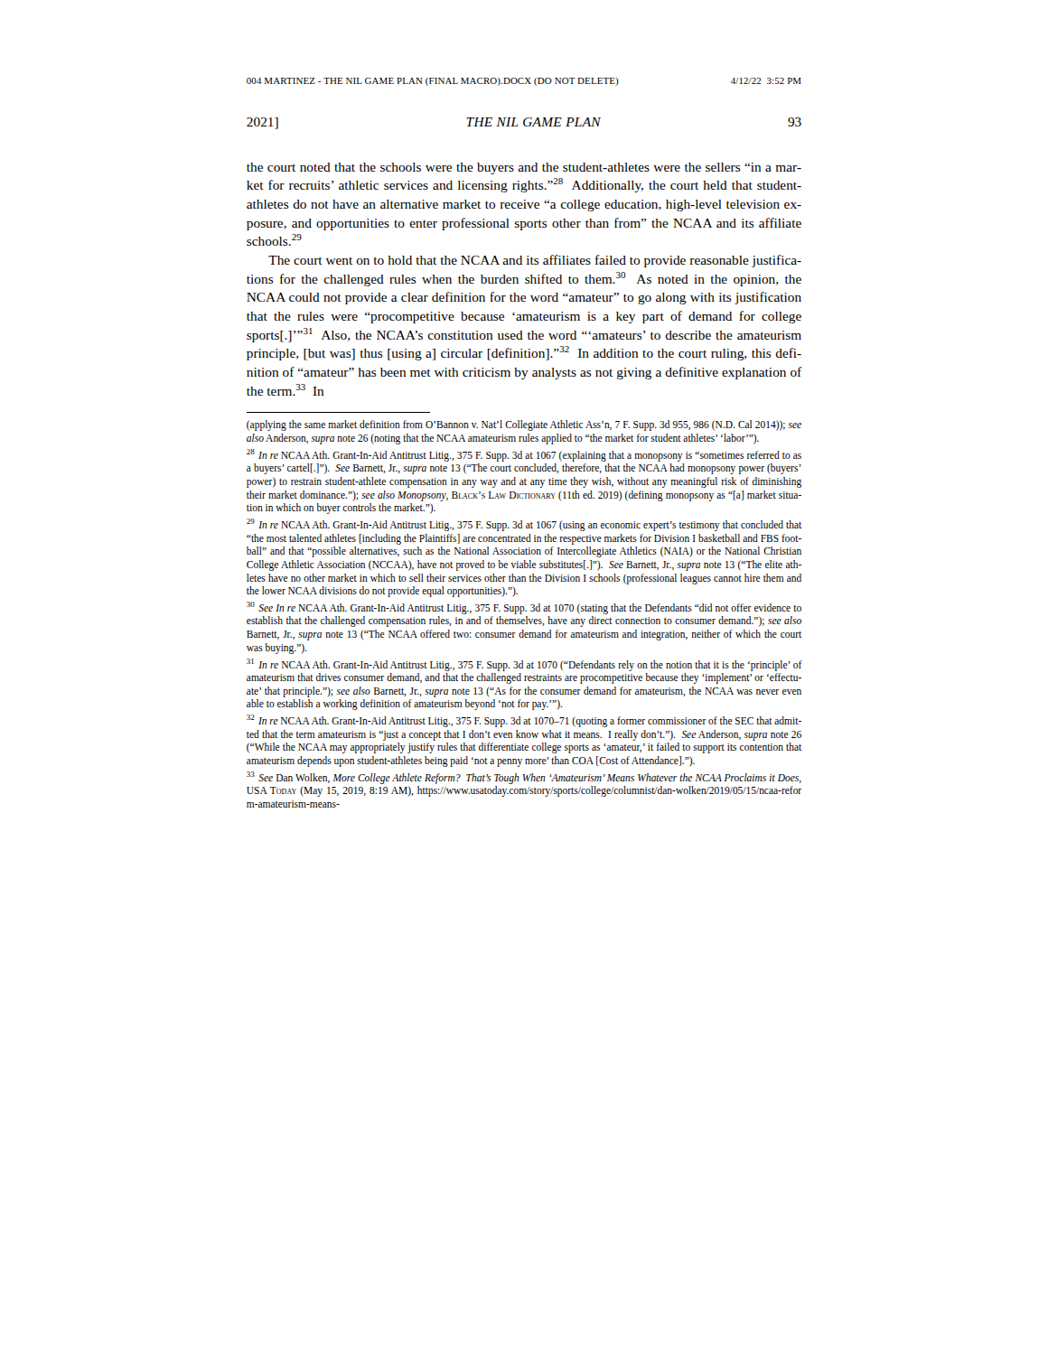004 Martinez - The NIL Game Plan (Final Macro).docx (Do Not Delete) 4/12/22 3:52 PM
2021] THE NIL GAME PLAN 93
the court noted that the schools were the buyers and the student-athletes were the sellers “in a market for recruits’ athletic services and licensing rights.”28 Additionally, the court held that student-athletes do not have an alternative market to receive “a college education, high-level television exposure, and opportunities to enter professional sports other than from” the NCAA and its affiliate schools.29
The court went on to hold that the NCAA and its affiliates failed to provide reasonable justifications for the challenged rules when the burden shifted to them.30 As noted in the opinion, the NCAA could not provide a clear definition for the word “amateur” to go along with its justification that the rules were “procompetitive because ‘amateurism is a key part of demand for college sports[.]’”31 Also, the NCAA’s constitution used the word “‘amateurs’ to describe the amateurism principle, [but was] thus [using a] circular [definition].”32 In addition to the court ruling, this definition of “amateur” has been met with criticism by analysts as not giving a definitive explanation of the term.33 In
(applying the same market definition from O’Bannon v. Nat’l Collegiate Athletic Ass’n, 7 F. Supp. 3d 955, 986 (N.D. Cal 2014)); see also Anderson, supra note 26 (noting that the NCAA amateurism rules applied to “the market for student athletes’ ‘labor’”).
28 In re NCAA Ath. Grant-In-Aid Antitrust Litig., 375 F. Supp. 3d at 1067 (explaining that a monopsony is “sometimes referred to as a buyers’ cartel[.]”). See Barnett, Jr., supra note 13 (“The court concluded, therefore, that the NCAA had monopsony power (buyers’ power) to restrain student-athlete compensation in any way and at any time they wish, without any meaningful risk of diminishing their market dominance.”); see also Monopsony, Black’s Law Dictionary (11th ed. 2019) (defining monopsony as “[a] market situation in which on buyer controls the market.”).
29 In re NCAA Ath. Grant-In-Aid Antitrust Litig., 375 F. Supp. 3d at 1067 (using an economic expert’s testimony that concluded that “the most talented athletes [including the Plaintiffs] are concentrated in the respective markets for Division I basketball and FBS football” and that “possible alternatives, such as the National Association of Intercollegiate Athletics (NAIA) or the National Christian College Athletic Association (NCCAA), have not proved to be viable substitutes[.]”). See Barnett, Jr., supra note 13 (“The elite athletes have no other market in which to sell their services other than the Division I schools (professional leagues cannot hire them and the lower NCAA divisions do not provide equal opportunities).”).
30 See In re NCAA Ath. Grant-In-Aid Antitrust Litig., 375 F. Supp. 3d at 1070 (stating that the Defendants “did not offer evidence to establish that the challenged compensation rules, in and of themselves, have any direct connection to consumer demand.”); see also Barnett, Jr., supra note 13 (“The NCAA offered two: consumer demand for amateurism and integration, neither of which the court was buying.”).
31 In re NCAA Ath. Grant-In-Aid Antitrust Litig., 375 F. Supp. 3d at 1070 (“Defendants rely on the notion that it is the ‘principle’ of amateurism that drives consumer demand, and that the challenged restraints are procompetitive because they ‘implement’ or ‘effectuate’ that principle.”); see also Barnett, Jr., supra note 13 (“As for the consumer demand for amateurism, the NCAA was never even able to establish a working definition of amateurism beyond ‘not for pay.’”).
32 In re NCAA Ath. Grant-In-Aid Antitrust Litig., 375 F. Supp. 3d at 1070–71 (quoting a former commissioner of the SEC that admitted that the term amateurism is “just a concept that I don’t even know what it means. I really don’t.”). See Anderson, supra note 26 (“While the NCAA may appropriately justify rules that differentiate college sports as ‘amateur,’ it failed to support its contention that amateurism depends upon student-athletes being paid ‘not a penny more’ than COA [Cost of Attendance].”).
33 See Dan Wolken, More College Athlete Reform? That’s Tough When ‘Amateurism’ Means Whatever the NCAA Proclaims it Does, USA Today (May 15, 2019, 8:19 AM), https://www.usatoday.com/story/sports/college/columnist/dan-wolken/2019/05/15/ncaa-reform-amateurism-means-